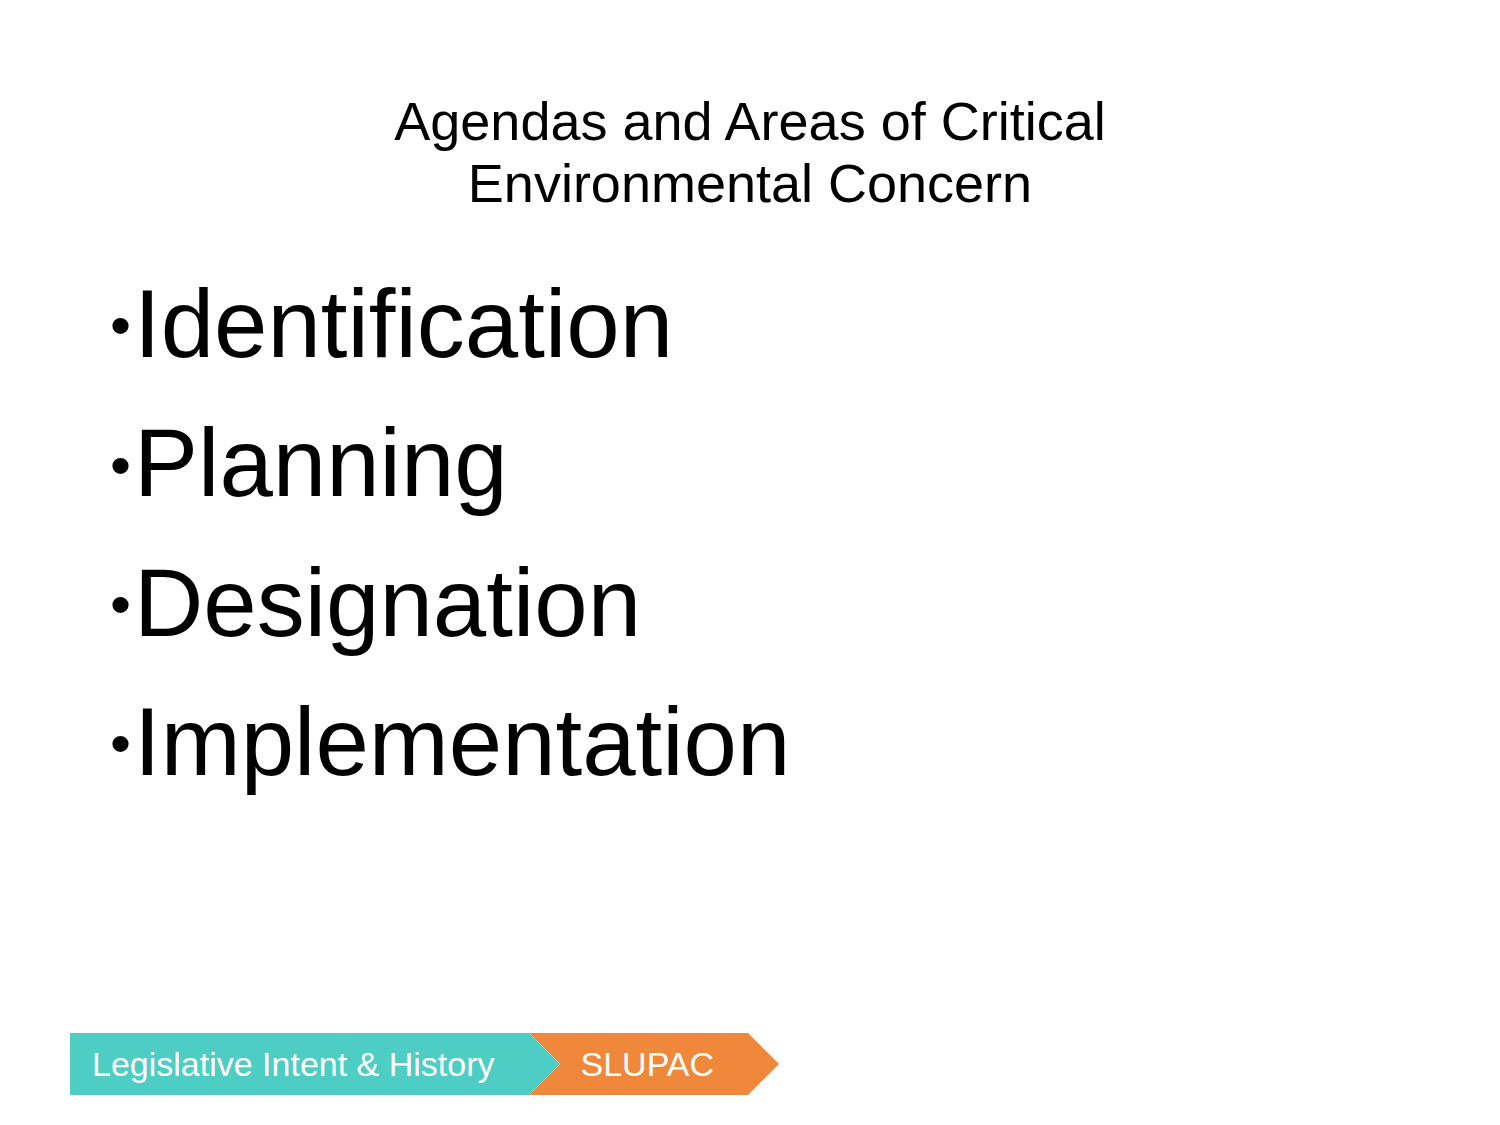Agendas and Areas of Critical
Environmental Concern
Identification
Planning
Designation
Implementation
Legislative Intent & History
SLUPAC